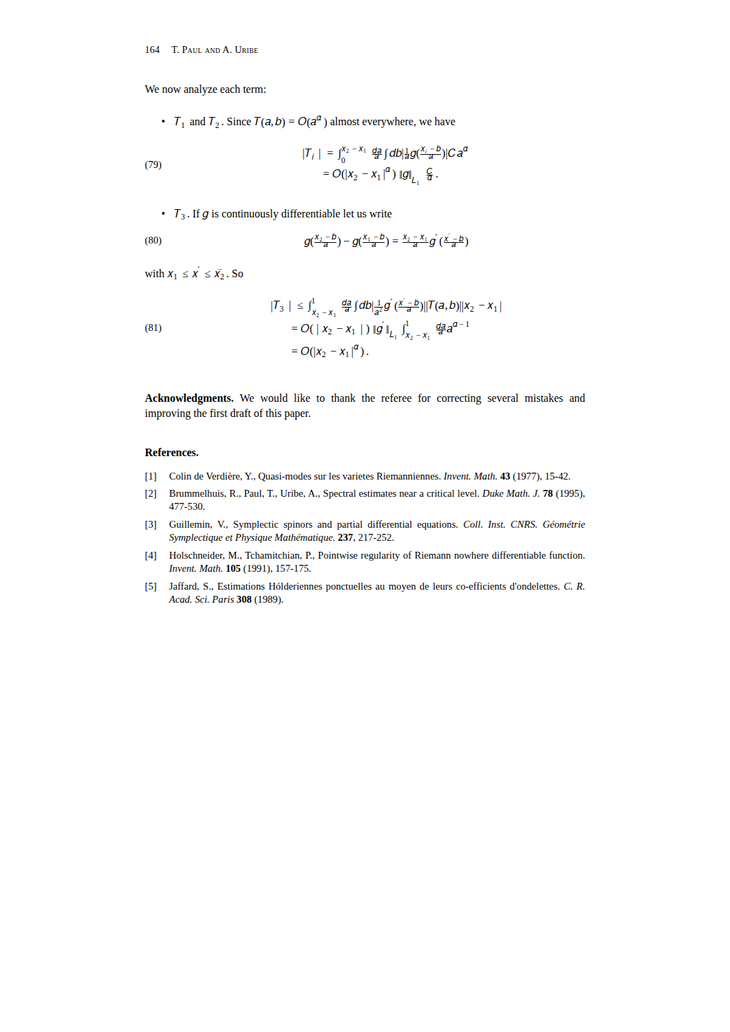164 T. Paul and A. Uribe
We now analyze each term:
T1 and T2 . Since T(a,b)=O(aα) almost everywhere, we have
(79)
|Ti| = ∫ 0 x2−x1 daa ∫db | 1a g (xi−ba) | Caα
= O(|x2−x1|α) ‖g‖L1 Cα .
T3 . If g is continuously differentiable let us write
(80)
g (x2−ba) − g (x1−ba) = x2−x1a g′ (x′−ba)
with x1≤x′≤x2‾ . So
(81)
|T3| ≤ ∫ x2−x1 1 daa ∫db | 1a2 g′ (x′−ba) | |T(a,b)| |x2−x1|
= O(|x2−x1|) ‖g′‖L1 ∫ x2−x1 1 daa aα−1
= O(|x2−x1|α) .
Acknowledgments. We would like to thank the referee for correcting several mistakes and improving the first draft of this paper.
References.
[1] Colin de Verdière, Y., Quasi-modes sur les varietes Riemanniennes. Invent. Math. 43 (1977), 15-42.
[2] Brummelhuis, R., Paul, T., Uribe, A., Spectral estimates near a critical level. Duke Math. J. 78 (1995), 477-530.
[3] Guillemin, V., Symplectic spinors and partial differential equations. Coll. Inst. CNRS. Géométrie Symplectique et Physique Mathématique. 237, 217-252.
[4] Holschneider, M., Tchamitchian, P., Pointwise regularity of Riemann nowhere differentiable function. Invent. Math. 105 (1991), 157-175.
[5] Jaffard, S., Estimations Hólderiennes ponctuelles au moyen de leurs co-efficients d'ondelettes. C. R. Acad. Sci. Paris 308 (1989).